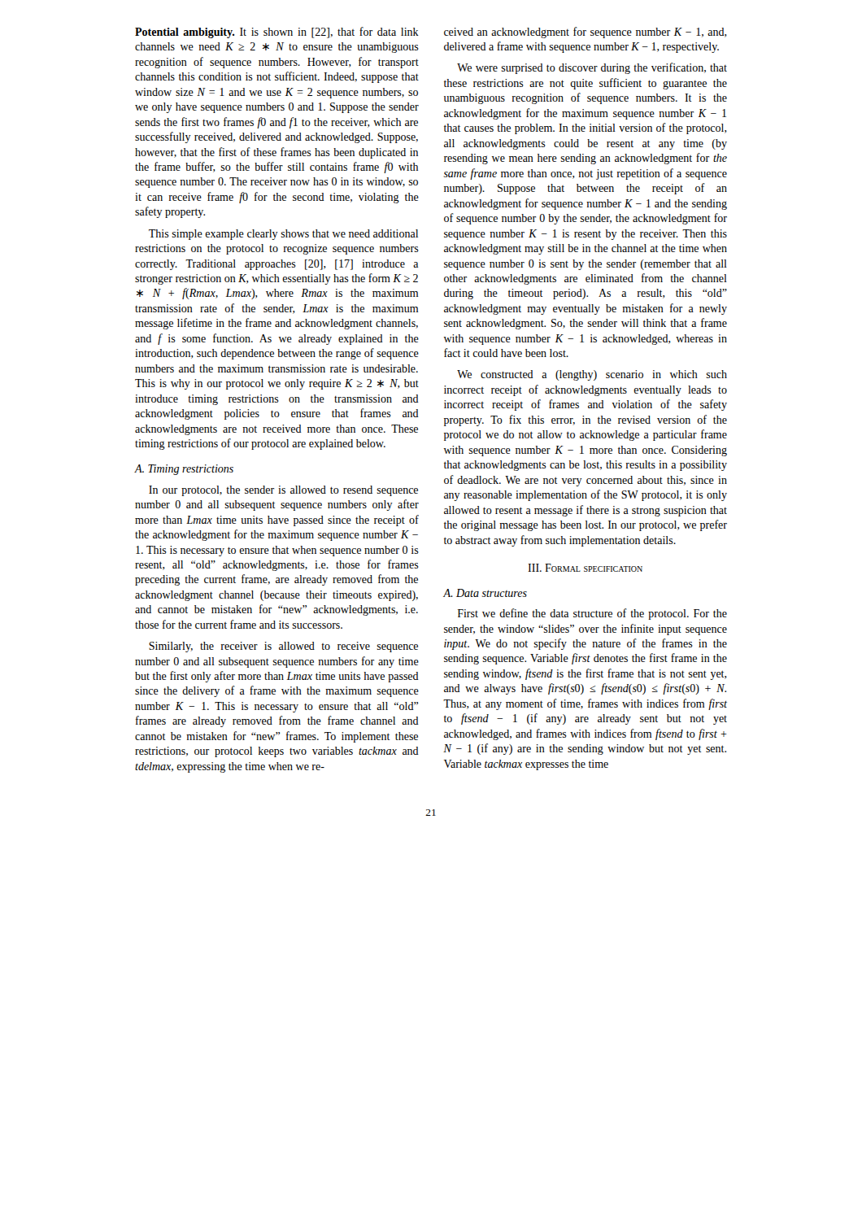Potential ambiguity. It is shown in [22], that for data link channels we need K ≥ 2 ∗ N to ensure the unambiguous recognition of sequence numbers. However, for transport channels this condition is not sufficient. Indeed, suppose that window size N = 1 and we use K = 2 sequence numbers, so we only have sequence numbers 0 and 1. Suppose the sender sends the first two frames f0 and f1 to the receiver, which are successfully received, delivered and acknowledged. Suppose, however, that the first of these frames has been duplicated in the frame buffer, so the buffer still contains frame f0 with sequence number 0. The receiver now has 0 in its window, so it can receive frame f0 for the second time, violating the safety property.
This simple example clearly shows that we need additional restrictions on the protocol to recognize sequence numbers correctly. Traditional approaches [20], [17] introduce a stronger restriction on K, which essentially has the form K ≥ 2 ∗ N + f(Rmax, Lmax), where Rmax is the maximum transmission rate of the sender, Lmax is the maximum message lifetime in the frame and acknowledgment channels, and f is some function. As we already explained in the introduction, such dependence between the range of sequence numbers and the maximum transmission rate is undesirable. This is why in our protocol we only require K ≥ 2 ∗ N, but introduce timing restrictions on the transmission and acknowledgment policies to ensure that frames and acknowledgments are not received more than once. These timing restrictions of our protocol are explained below.
A. Timing restrictions
In our protocol, the sender is allowed to resend sequence number 0 and all subsequent sequence numbers only after more than Lmax time units have passed since the receipt of the acknowledgment for the maximum sequence number K − 1. This is necessary to ensure that when sequence number 0 is resent, all “old” acknowledgments, i.e. those for frames preceding the current frame, are already removed from the acknowledgment channel (because their timeouts expired), and cannot be mistaken for “new” acknowledgments, i.e. those for the current frame and its successors.
Similarly, the receiver is allowed to receive sequence number 0 and all subsequent sequence numbers for any time but the first only after more than Lmax time units have passed since the delivery of a frame with the maximum sequence number K − 1. This is necessary to ensure that all “old” frames are already removed from the frame channel and cannot be mistaken for “new” frames. To implement these restrictions, our protocol keeps two variables tackmax and tdelmax, expressing the time when we re-
ceived an acknowledgment for sequence number K − 1, and, delivered a frame with sequence number K − 1, respectively.
We were surprised to discover during the verification, that these restrictions are not quite sufficient to guarantee the unambiguous recognition of sequence numbers. It is the acknowledgment for the maximum sequence number K − 1 that causes the problem. In the initial version of the protocol, all acknowledgments could be resent at any time (by resending we mean here sending an acknowledgment for the same frame more than once, not just repetition of a sequence number). Suppose that between the receipt of an acknowledgment for sequence number K − 1 and the sending of sequence number 0 by the sender, the acknowledgment for sequence number K − 1 is resent by the receiver. Then this acknowledgment may still be in the channel at the time when sequence number 0 is sent by the sender (remember that all other acknowledgments are eliminated from the channel during the timeout period). As a result, this “old” acknowledgment may eventually be mistaken for a newly sent acknowledgment. So, the sender will think that a frame with sequence number K − 1 is acknowledged, whereas in fact it could have been lost.
We constructed a (lengthy) scenario in which such incorrect receipt of acknowledgments eventually leads to incorrect receipt of frames and violation of the safety property. To fix this error, in the revised version of the protocol we do not allow to acknowledge a particular frame with sequence number K − 1 more than once. Considering that acknowledgments can be lost, this results in a possibility of deadlock. We are not very concerned about this, since in any reasonable implementation of the SW protocol, it is only allowed to resent a message if there is a strong suspicion that the original message has been lost. In our protocol, we prefer to abstract away from such implementation details.
III. Formal specification
A. Data structures
First we define the data structure of the protocol. For the sender, the window “slides” over the infinite input sequence input. We do not specify the nature of the frames in the sending sequence. Variable first denotes the first frame in the sending window, ftsend is the first frame that is not sent yet, and we always have first(s0) ≤ ftsend(s0) ≤ first(s0) + N. Thus, at any moment of time, frames with indices from first to ftsend − 1 (if any) are already sent but not yet acknowledged, and frames with indices from ftsend to first + N − 1 (if any) are in the sending window but not yet sent. Variable tackmax expresses the time
21